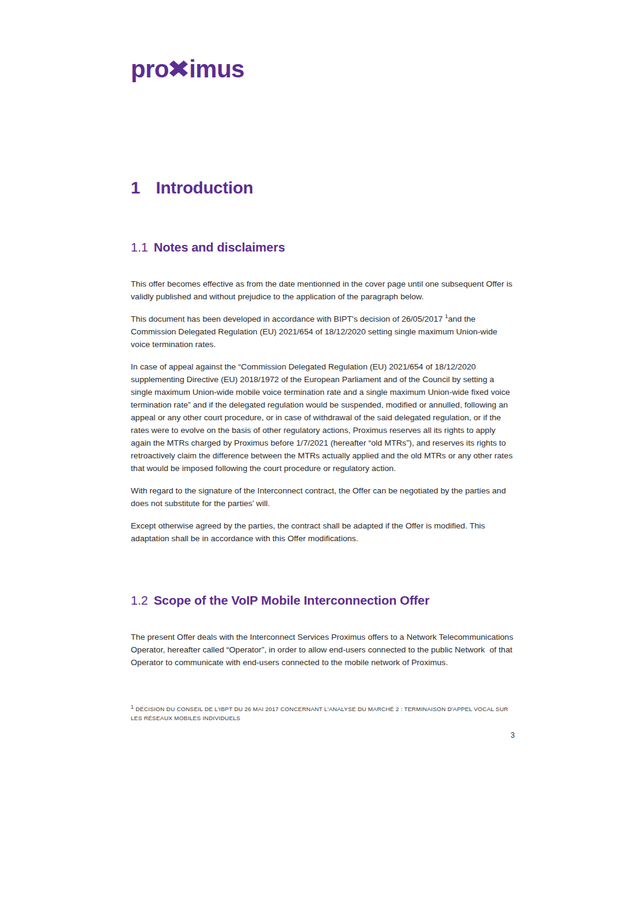pro✖imus
1 Introduction
1.1 Notes and disclaimers
This offer becomes effective as from the date mentionned in the cover page until one subsequent Offer is validly published and without prejudice to the application of the paragraph below.
This document has been developed in accordance with BIPT's decision of 26/05/2017 1and the Commission Delegated Regulation (EU) 2021/654 of 18/12/2020 setting single maximum Union-wide voice termination rates.
In case of appeal against the “Commission Delegated Regulation (EU) 2021/654 of 18/12/2020 supplementing Directive (EU) 2018/1972 of the European Parliament and of the Council by setting a single maximum Union-wide mobile voice termination rate and a single maximum Union-wide fixed voice termination rate” and if the delegated regulation would be suspended, modified or annulled, following an appeal or any other court procedure, or in case of withdrawal of the said delegated regulation, or if the rates were to evolve on the basis of other regulatory actions, Proximus reserves all its rights to apply again the MTRs charged by Proximus before 1/7/2021 (hereafter “old MTRs”), and reserves its rights to retroactively claim the difference between the MTRs actually applied and the old MTRs or any other rates that would be imposed following the court procedure or regulatory action.
With regard to the signature of the Interconnect contract, the Offer can be negotiated by the parties and does not substitute for the parties’ will.
Except otherwise agreed by the parties, the contract shall be adapted if the Offer is modified. This adaptation shall be in accordance with this Offer modifications.
1.2 Scope of the VoIP Mobile Interconnection Offer
The present Offer deals with the Interconnect Services Proximus offers to a Network Telecommunications Operator, hereafter called “Operator”, in order to allow end-users connected to the public Network of that Operator to communicate with end-users connected to the mobile network of Proximus.
1 DÉCISION DU CONSEIL DE L'IBPT DU 26 MAI 2017 CONCERNANT L'ANALYSE DU MARCHÉ 2 : TERMINAISON D'APPEL VOCAL SUR LES RÉSEAUX MOBILES INDIVIDUELS
3